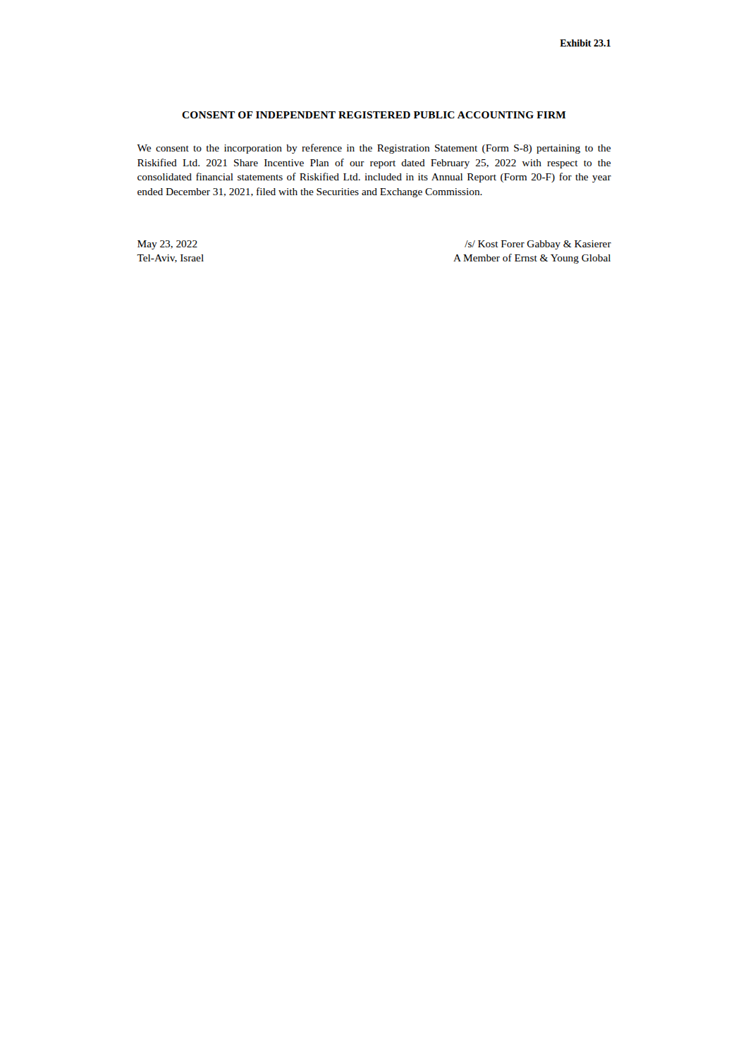Exhibit 23.1
CONSENT OF INDEPENDENT REGISTERED PUBLIC ACCOUNTING FIRM
We consent to the incorporation by reference in the Registration Statement (Form S-8) pertaining to the Riskified Ltd. 2021 Share Incentive Plan of our report dated February 25, 2022 with respect to the consolidated financial statements of Riskified Ltd. included in its Annual Report (Form 20-F) for the year ended December 31, 2021, filed with the Securities and Exchange Commission.
| May 23, 2022 | /s/ Kost Forer Gabbay & Kasierer |
| Tel-Aviv, Israel | A Member of Ernst & Young Global |